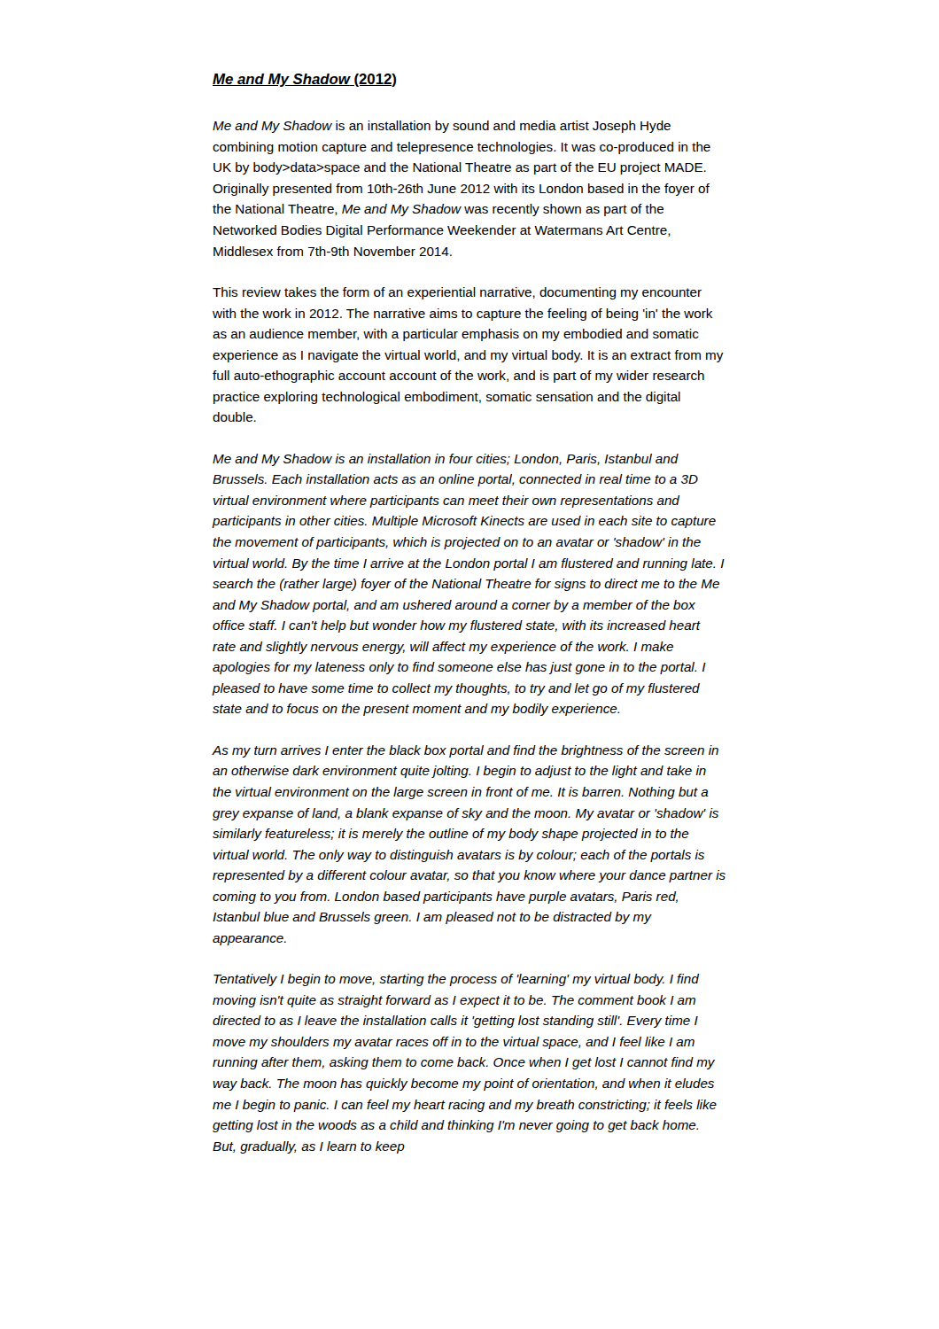Me and My Shadow (2012)
Me and My Shadow is an installation by sound and media artist Joseph Hyde combining motion capture and telepresence technologies. It was co-produced in the UK by body>data>space and the National Theatre as part of the EU project MADE. Originally presented from 10th-26th June 2012 with its London based in the foyer of the National Theatre, Me and My Shadow was recently shown as part of the Networked Bodies Digital Performance Weekender at Watermans Art Centre, Middlesex from 7th-9th November 2014.
This review takes the form of an experiential narrative, documenting my encounter with the work in 2012. The narrative aims to capture the feeling of being 'in' the work as an audience member, with a particular emphasis on my embodied and somatic experience as I navigate the virtual world, and my virtual body. It is an extract from my full auto-ethographic account account of the work, and is part of my wider research practice exploring technological embodiment, somatic sensation and the digital double.
Me and My Shadow is an installation in four cities; London, Paris, Istanbul and Brussels. Each installation acts as an online portal, connected in real time to a 3D virtual environment where participants can meet their own representations and participants in other cities. Multiple Microsoft Kinects are used in each site to capture the movement of participants, which is projected on to an avatar or 'shadow' in the virtual world. By the time I arrive at the London portal I am flustered and running late. I search the (rather large) foyer of the National Theatre for signs to direct me to the Me and My Shadow portal, and am ushered around a corner by a member of the box office staff. I can't help but wonder how my flustered state, with its increased heart rate and slightly nervous energy, will affect my experience of the work. I make apologies for my lateness only to find someone else has just gone in to the portal. I pleased to have some time to collect my thoughts, to try and let go of my flustered state and to focus on the present moment and my bodily experience.
As my turn arrives I enter the black box portal and find the brightness of the screen in an otherwise dark environment quite jolting. I begin to adjust to the light and take in the virtual environment on the large screen in front of me. It is barren. Nothing but a grey expanse of land, a blank expanse of sky and the moon. My avatar or 'shadow' is similarly featureless; it is merely the outline of my body shape projected in to the virtual world. The only way to distinguish avatars is by colour; each of the portals is represented by a different colour avatar, so that you know where your dance partner is coming to you from. London based participants have purple avatars, Paris red, Istanbul blue and Brussels green. I am pleased not to be distracted by my appearance.
Tentatively I begin to move, starting the process of 'learning' my virtual body. I find moving isn't quite as straight forward as I expect it to be. The comment book I am directed to as I leave the installation calls it 'getting lost standing still'. Every time I move my shoulders my avatar races off in to the virtual space, and I feel like I am running after them, asking them to come back. Once when I get lost I cannot find my way back. The moon has quickly become my point of orientation, and when it eludes me I begin to panic. I can feel my heart racing and my breath constricting; it feels like getting lost in the woods as a child and thinking I'm never going to get back home. But, gradually, as I learn to keep